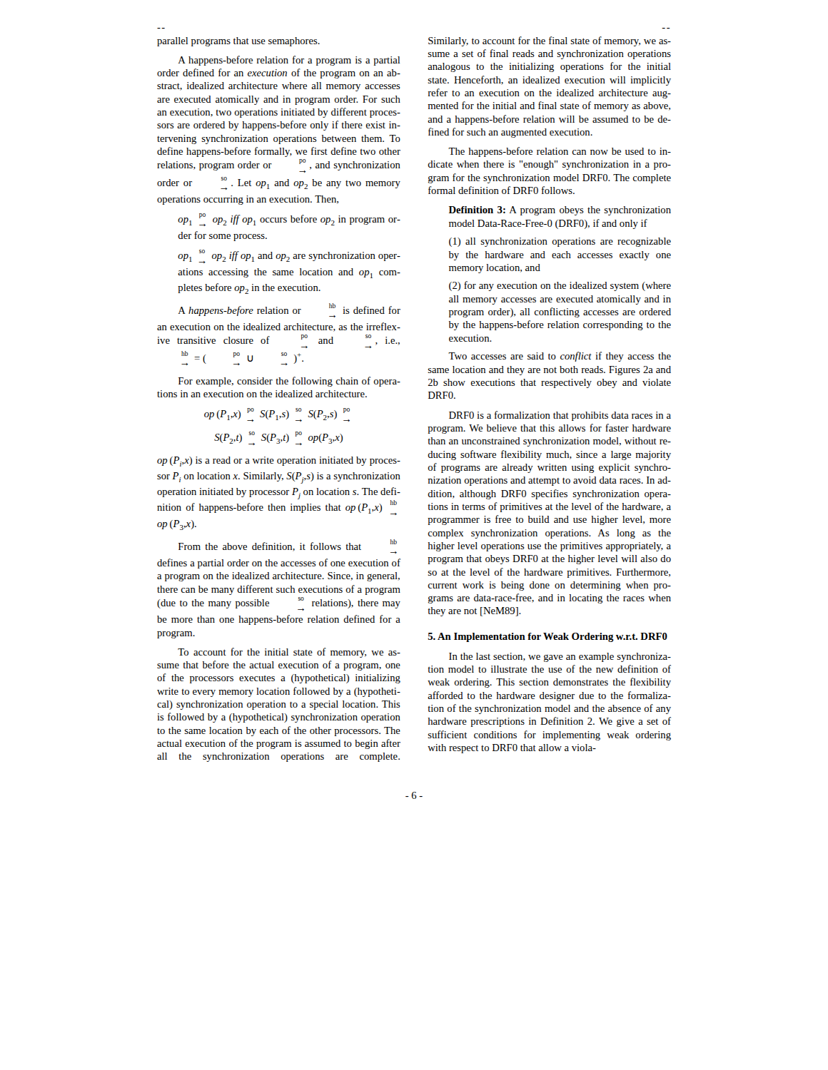-- --
parallel programs that use semaphores.
A happens-before relation for a program is a partial order defined for an execution of the program on an abstract, idealized architecture where all memory accesses are executed atomically and in program order. For such an execution, two operations initiated by different processors are ordered by happens-before only if there exist intervening synchronization operations between them. To define happens-before formally, we first define two other relations, program order or po→, and synchronization order or so→. Let op1 and op2 be any two memory operations occurring in an execution. Then,
op1 po→ op2 iff op1 occurs before op2 in program order for some process.
op1 so→ op2 iff op1 and op2 are synchronization operations accessing the same location and op1 completes before op2 in the execution.
A happens-before relation or hb→ is defined for an execution on the idealized architecture, as the irreflexive transitive closure of po→ and so→, i.e., hb→ = ( po→ ∪ so→ )+.
For example, consider the following chain of operations in an execution on the idealized architecture.
op (P1,x) po→ S(P1,s) so→ S(P2,s) po→
S(P2,t) so→ S(P3,t) po→ op(P3,x)
op (Pi,x) is a read or a write operation initiated by processor Pi on location x. Similarly, S(Pj,s) is a synchronization operation initiated by processor Pj on location s. The definition of happens-before then implies that op (P1,x) hb→ op (P3,x).
From the above definition, it follows that hb→ defines a partial order on the accesses of one execution of a program on the idealized architecture. Since, in general, there can be many different such executions of a program (due to the many possible so→ relations), there may be more than one happens-before relation defined for a program.
To account for the initial state of memory, we assume that before the actual execution of a program, one of the processors executes a (hypothetical) initializing write to every memory location followed by a (hypothetical) synchronization operation to a special location. This is followed by a (hypothetical) synchronization operation to the same location by each of the other processors. The actual execution of the program is assumed to begin after all the synchronization operations are complete. Similarly, to account for the final state of memory, we assume a set of final reads and synchronization operations analogous to the initializing operations for the initial state. Henceforth, an idealized execution will implicitly refer to an execution on the idealized architecture augmented for the initial and final state of memory as above, and a happens-before relation will be assumed to be defined for such an augmented execution.
The happens-before relation can now be used to indicate when there is "enough" synchronization in a program for the synchronization model DRF0. The complete formal definition of DRF0 follows.
Definition 3: A program obeys the synchronization model Data-Race-Free-0 (DRF0), if and only if
(1) all synchronization operations are recognizable by the hardware and each accesses exactly one memory location, and
(2) for any execution on the idealized system (where all memory accesses are executed atomically and in program order), all conflicting accesses are ordered by the happens-before relation corresponding to the execution.
Two accesses are said to conflict if they access the same location and they are not both reads. Figures 2a and 2b show executions that respectively obey and violate DRF0.
DRF0 is a formalization that prohibits data races in a program. We believe that this allows for faster hardware than an unconstrained synchronization model, without reducing software flexibility much, since a large majority of programs are already written using explicit synchronization operations and attempt to avoid data races. In addition, although DRF0 specifies synchronization operations in terms of primitives at the level of the hardware, a programmer is free to build and use higher level, more complex synchronization operations. As long as the higher level operations use the primitives appropriately, a program that obeys DRF0 at the higher level will also do so at the level of the hardware primitives. Furthermore, current work is being done on determining when programs are data-race-free, and in locating the races when they are not [NeM89].
5. An Implementation for Weak Ordering w.r.t. DRF0
In the last section, we gave an example synchronization model to illustrate the use of the new definition of weak ordering. This section demonstrates the flexibility afforded to the hardware designer due to the formalization of the synchronization model and the absence of any hardware prescriptions in Definition 2. We give a set of sufficient conditions for implementing weak ordering with respect to DRF0 that allow a viola-
- 6 -